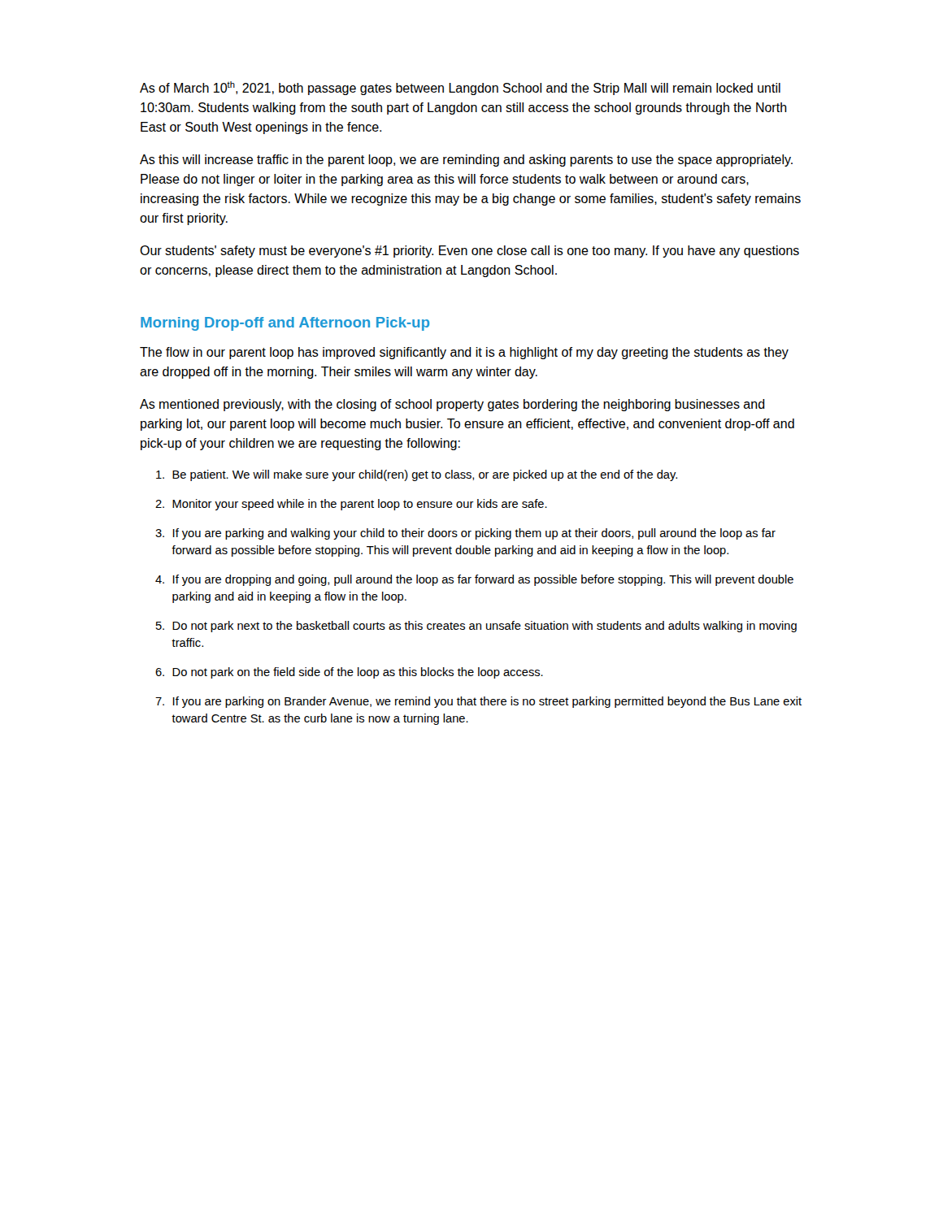As of March 10th, 2021, both passage gates between Langdon School and the Strip Mall will remain locked until 10:30am. Students walking from the south part of Langdon can still access the school grounds through the North East or South West openings in the fence.
As this will increase traffic in the parent loop, we are reminding and asking parents to use the space appropriately. Please do not linger or loiter in the parking area as this will force students to walk between or around cars, increasing the risk factors. While we recognize this may be a big change or some families, student's safety remains our first priority.
Our students' safety must be everyone's #1 priority. Even one close call is one too many. If you have any questions or concerns, please direct them to the administration at Langdon School.
Morning Drop-off and Afternoon Pick-up
The flow in our parent loop has improved significantly and it is a highlight of my day greeting the students as they are dropped off in the morning. Their smiles will warm any winter day.
As mentioned previously, with the closing of school property gates bordering the neighboring businesses and parking lot, our parent loop will become much busier. To ensure an efficient, effective, and convenient drop-off and pick-up of your children we are requesting the following:
Be patient. We will make sure your child(ren) get to class, or are picked up at the end of the day.
Monitor your speed while in the parent loop to ensure our kids are safe.
If you are parking and walking your child to their doors or picking them up at their doors, pull around the loop as far forward as possible before stopping. This will prevent double parking and aid in keeping a flow in the loop.
If you are dropping and going, pull around the loop as far forward as possible before stopping. This will prevent double parking and aid in keeping a flow in the loop.
Do not park next to the basketball courts as this creates an unsafe situation with students and adults walking in moving traffic.
Do not park on the field side of the loop as this blocks the loop access.
If you are parking on Brander Avenue, we remind you that there is no street parking permitted beyond the Bus Lane exit toward Centre St. as the curb lane is now a turning lane.